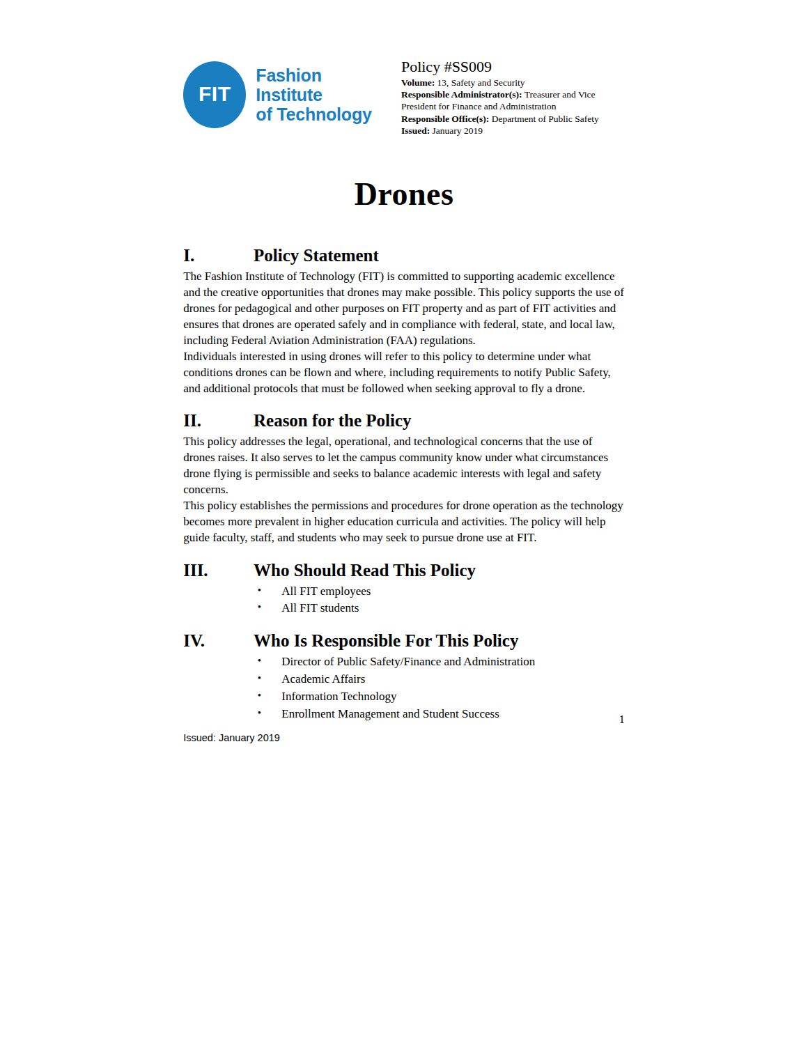FIT
Fashion Institute
of Technology
Policy #SS009
Volume: 13, Safety and Security
Responsible Administrator(s): Treasurer and Vice President for Finance and Administration
Responsible Office(s): Department of Public Safety
Issued: January 2019
Drones
I. Policy Statement
The Fashion Institute of Technology (FIT) is committed to supporting academic excellence and the creative opportunities that drones may make possible. This policy supports the use of drones for pedagogical and other purposes on FIT property and as part of FIT activities and ensures that drones are operated safely and in compliance with federal, state, and local law, including Federal Aviation Administration (FAA) regulations.
Individuals interested in using drones will refer to this policy to determine under what conditions drones can be flown and where, including requirements to notify Public Safety, and additional protocols that must be followed when seeking approval to fly a drone.
II. Reason for the Policy
This policy addresses the legal, operational, and technological concerns that the use of drones raises. It also serves to let the campus community know under what circumstances drone flying is permissible and seeks to balance academic interests with legal and safety concerns.
This policy establishes the permissions and procedures for drone operation as the technology becomes more prevalent in higher education curricula and activities. The policy will help guide faculty, staff, and students who may seek to pursue drone use at FIT.
III. Who Should Read This Policy
All FIT employees
All FIT students
IV. Who Is Responsible For This Policy
Director of Public Safety/Finance and Administration
Academic Affairs
Information Technology
Enrollment Management and Student Success
1
Issued: January 2019